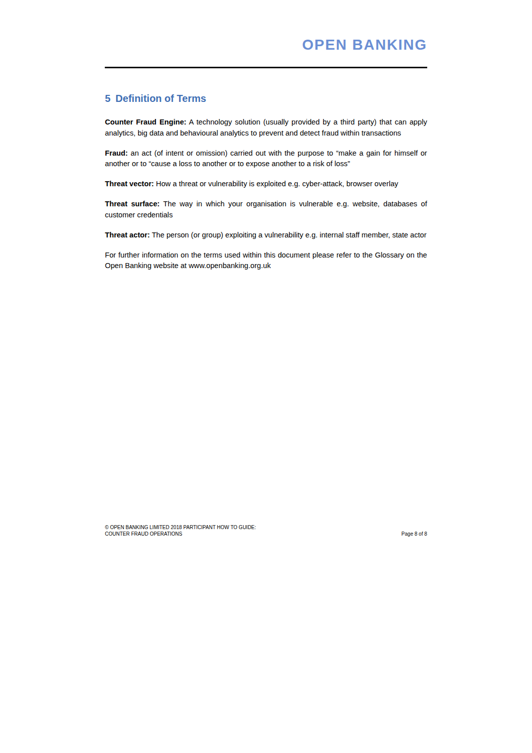OPEN BANKING
5 Definition of Terms
Counter Fraud Engine: A technology solution (usually provided by a third party) that can apply analytics, big data and behavioural analytics to prevent and detect fraud within transactions
Fraud: an act (of intent or omission) carried out with the purpose to “make a gain for himself or another or to “cause a loss to another or to expose another to a risk of loss”
Threat vector: How a threat or vulnerability is exploited e.g. cyber-attack, browser overlay
Threat surface: The way in which your organisation is vulnerable e.g. website, databases of customer credentials
Threat actor: The person (or group) exploiting a vulnerability e.g. internal staff member, state actor
For further information on the terms used within this document please refer to the Glossary on the Open Banking website at www.openbanking.org.uk
© Open Banking Limited 2018 Participant How to Guide:
Counter Fraud Operations
Page 8 of 8